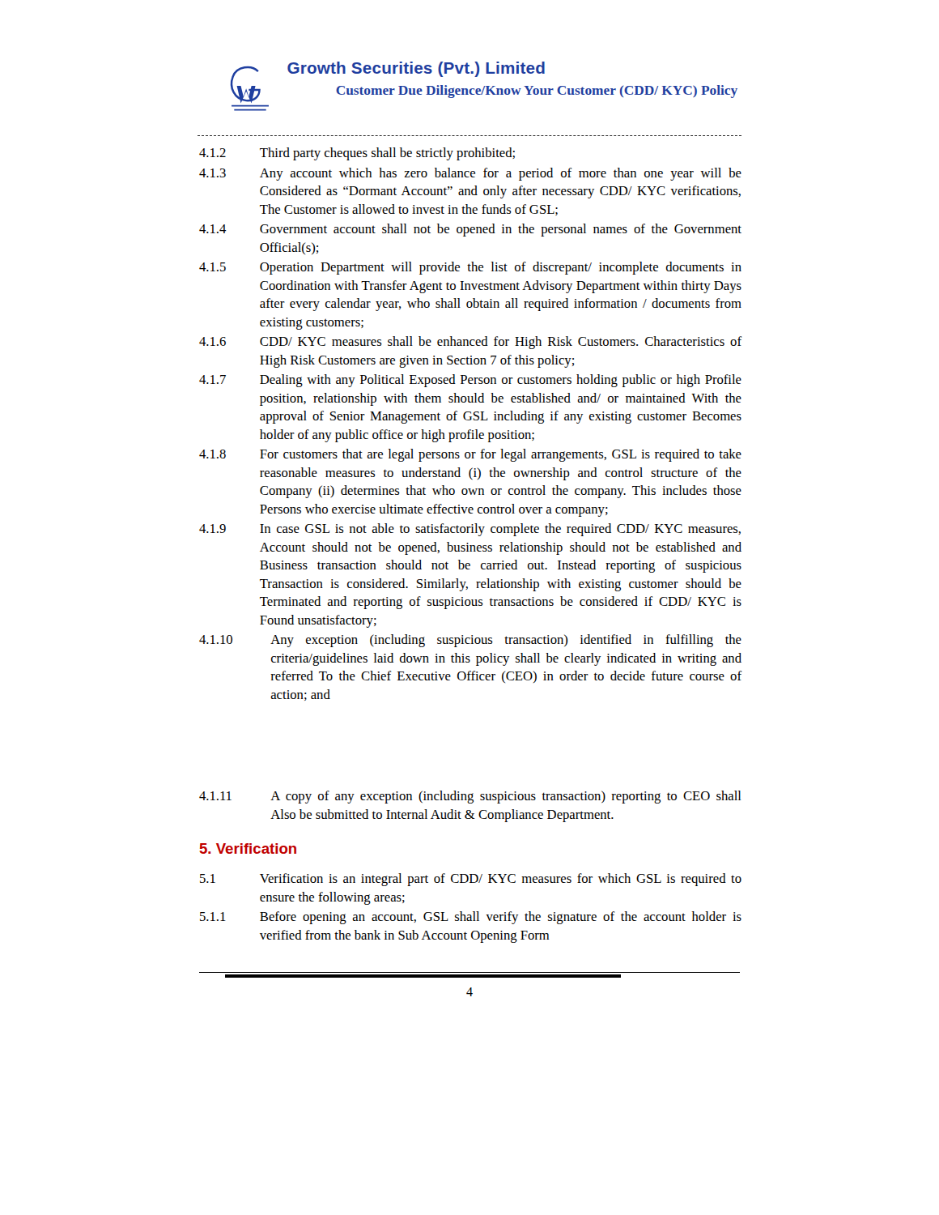Growth Securities (Pvt.) Limited
Customer Due Diligence/Know Your Customer (CDD/ KYC) Policy
4.1.2 Third party cheques shall be strictly prohibited;
4.1.3 Any account which has zero balance for a period of more than one year will be Considered as “Dormant Account” and only after necessary CDD/ KYC verifications, The Customer is allowed to invest in the funds of GSL;
4.1.4 Government account shall not be opened in the personal names of the Government Official(s);
4.1.5 Operation Department will provide the list of discrepant/ incomplete documents in Coordination with Transfer Agent to Investment Advisory Department within thirty Days after every calendar year, who shall obtain all required information / documents from existing customers;
4.1.6 CDD/ KYC measures shall be enhanced for High Risk Customers. Characteristics of High Risk Customers are given in Section 7 of this policy;
4.1.7 Dealing with any Political Exposed Person or customers holding public or high Profile position, relationship with them should be established and/ or maintained With the approval of Senior Management of GSL including if any existing customer Becomes holder of any public office or high profile position;
4.1.8 For customers that are legal persons or for legal arrangements, GSL is required to take reasonable measures to understand (i) the ownership and control structure of the Company (ii) determines that who own or control the company. This includes those Persons who exercise ultimate effective control over a company;
4.1.9 In case GSL is not able to satisfactorily complete the required CDD/ KYC measures, Account should not be opened, business relationship should not be established and Business transaction should not be carried out. Instead reporting of suspicious Transaction is considered. Similarly, relationship with existing customer should be Terminated and reporting of suspicious transactions be considered if CDD/ KYC is Found unsatisfactory;
4.1.10 Any exception (including suspicious transaction) identified in fulfilling the criteria/guidelines laid down in this policy shall be clearly indicated in writing and referred To the Chief Executive Officer (CEO) in order to decide future course of action; and
4.1.11 A copy of any exception (including suspicious transaction) reporting to CEO shall Also be submitted to Internal Audit & Compliance Department.
5. Verification
5.1 Verification is an integral part of CDD/ KYC measures for which GSL is required to ensure the following areas;
5.1.1 Before opening an account, GSL shall verify the signature of the account holder is verified from the bank in Sub Account Opening Form
4